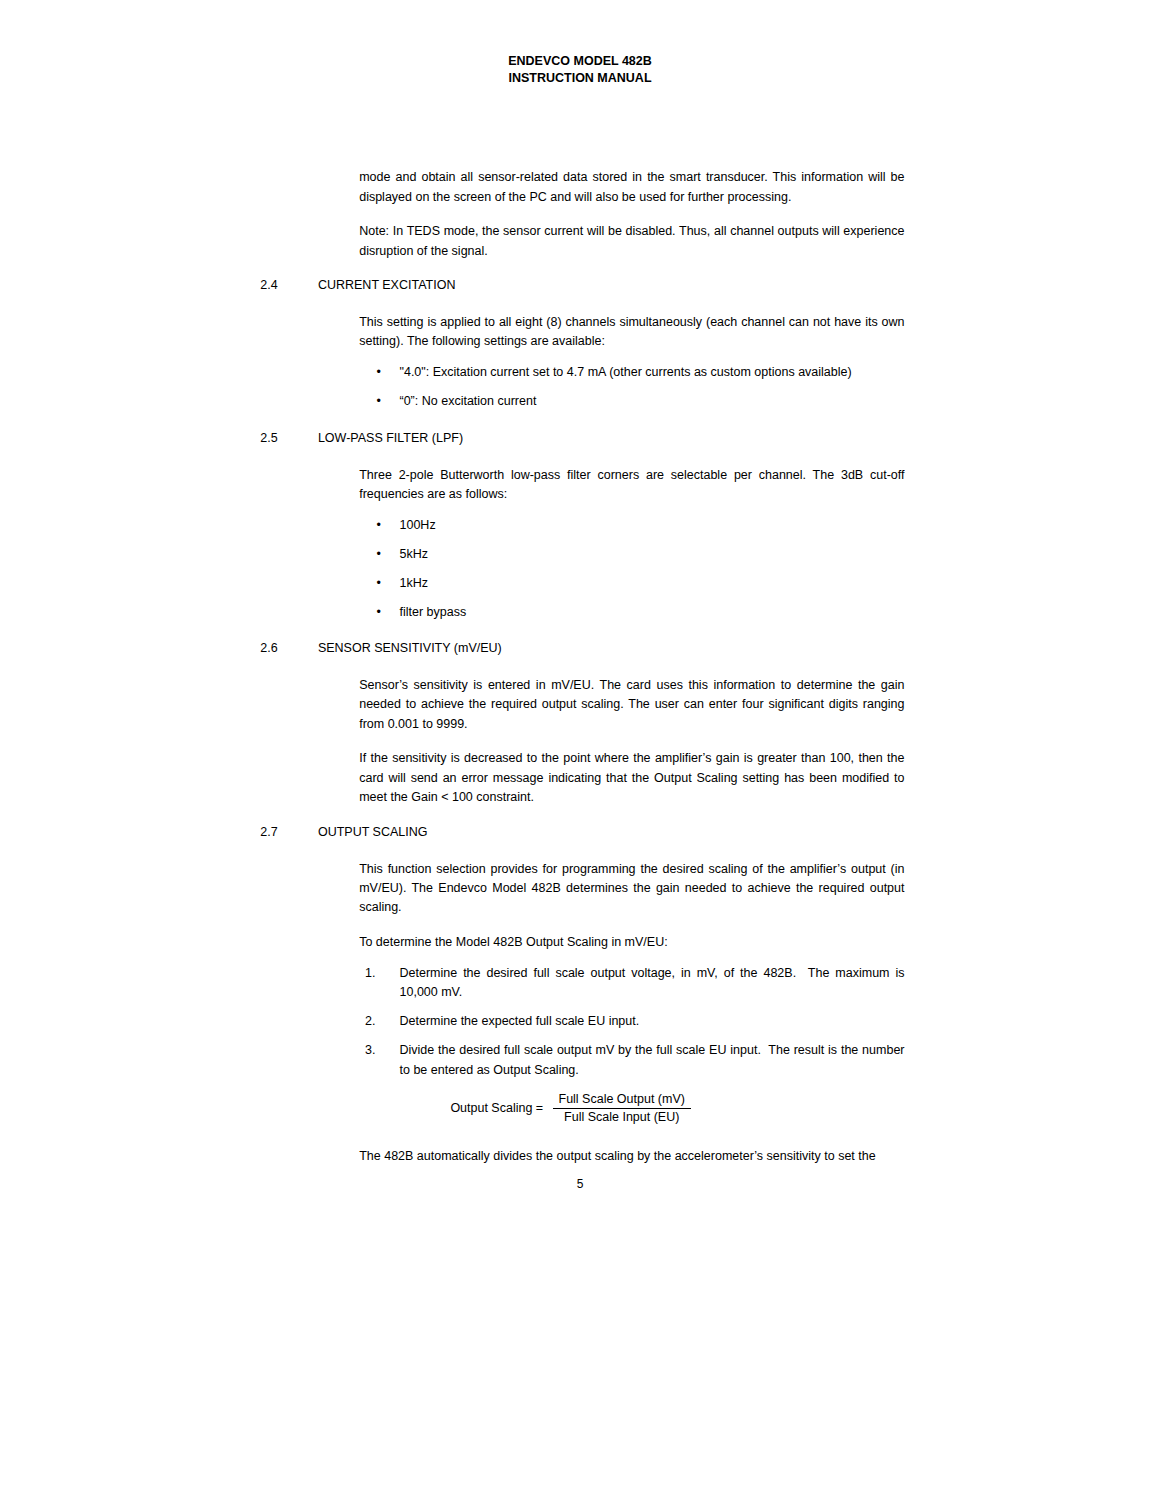ENDEVCO MODEL 482B INSTRUCTION MANUAL
mode and obtain all sensor-related data stored in the smart transducer. This information will be displayed on the screen of the PC and will also be used for further processing.
Note: In TEDS mode, the sensor current will be disabled. Thus, all channel outputs will experience disruption of the signal.
2.4
CURRENT EXCITATION
This setting is applied to all eight (8) channels simultaneously (each channel can not have its own setting). The following settings are available:
"4.0": Excitation current set to 4.7 mA (other currents as custom options available)
“0”: No excitation current
2.5
LOW-PASS FILTER (LPF)
Three 2-pole Butterworth low-pass filter corners are selectable per channel. The 3dB cut-off frequencies are as follows:
100Hz
5kHz
1kHz
filter bypass
2.6
SENSOR SENSITIVITY (mV/EU)
Sensor’s sensitivity is entered in mV/EU. The card uses this information to determine the gain needed to achieve the required output scaling. The user can enter four significant digits ranging from 0.001 to 9999.
If the sensitivity is decreased to the point where the amplifier’s gain is greater than 100, then the card will send an error message indicating that the Output Scaling setting has been modified to meet the Gain < 100 constraint.
2.7
OUTPUT SCALING
This function selection provides for programming the desired scaling of the amplifier’s output (in mV/EU). The Endevco Model 482B determines the gain needed to achieve the required output scaling.
To determine the Model 482B Output Scaling in mV/EU:
Determine the desired full scale output voltage, in mV, of the 482B. The maximum is 10,000 mV.
Determine the expected full scale EU input.
Divide the desired full scale output mV by the full scale EU input. The result is the number to be entered as Output Scaling.
Output Scaling = Full Scale Output (mV) Full Scale Input (EU)
The 482B automatically divides the output scaling by the accelerometer’s sensitivity to set the
5